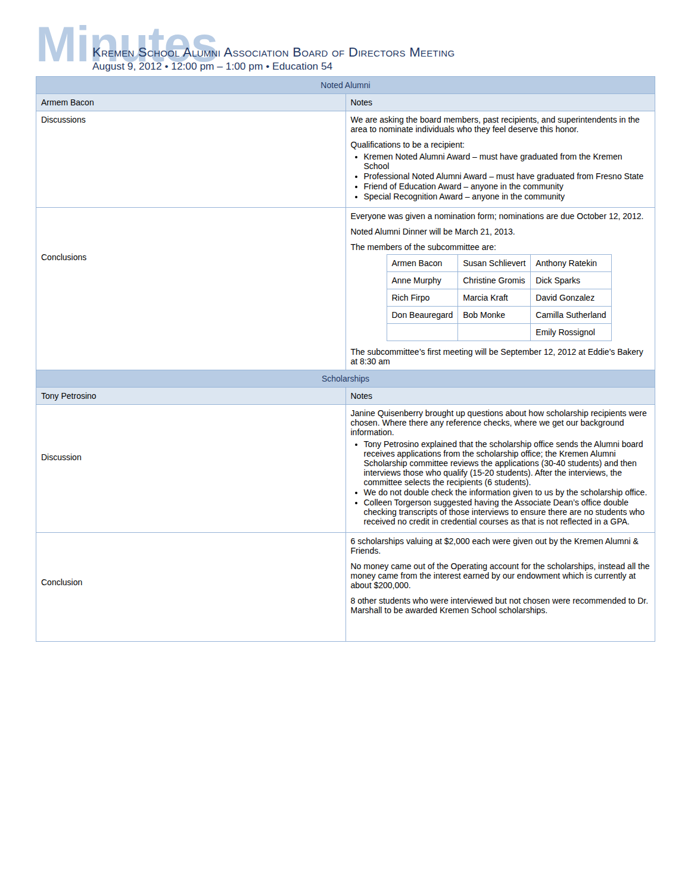Minutes
Kremen School Alumni Association Board of Directors Meeting
August 9, 2012 • 12:00 pm – 1:00 pm • Education 54
| Noted Alumni |
| Armem Bacon | Notes |
| Discussions | We are asking the board members, past recipients, and superintendents in the area to nominate individuals who they feel deserve this honor. Qualifications to be a recipient: Kremen Noted Alumni Award – must have graduated from the Kremen School Professional Noted Alumni Award – must have graduated from Fresno State Friend of Education Award – anyone in the community Special Recognition Award – anyone in the community |
| Conclusions | Everyone was given a nomination form; nominations are due October 12, 2012. Noted Alumni Dinner will be March 21, 2013. The members of the subcommittee are: / Armen Bacon / Susan Schlievert / Anthony Ratekin / / Anne Murphy / Christine Gromis / Dick Sparks / / Rich Firpo / Marcia Kraft / David Gonzalez / / Don Beauregard / Bob Monke / Camilla Sutherland / / / / Emily Rossignol / The subcommittee’s first meeting will be September 12, 2012 at Eddie’s Bakery at 8:30 am |
| Scholarships |
| Tony Petrosino | Notes |
| Discussion | Janine Quisenberry brought up questions about how scholarship recipients were chosen. Where there any reference checks, where we get our background information. Tony Petrosino explained that the scholarship office sends the Alumni board receives applications from the scholarship office; the Kremen Alumni Scholarship committee reviews the applications (30-40 students) and then interviews those who qualify (15-20 students). After the interviews, the committee selects the recipients (6 students). We do not double check the information given to us by the scholarship office. Colleen Torgerson suggested having the Associate Dean’s office double checking transcripts of those interviews to ensure there are no students who received no credit in credential courses as that is not reflected in a GPA. |
| Conclusion | 6 scholarships valuing at $2,000 each were given out by the Kremen Alumni & Friends. No money came out of the Operating account for the scholarships, instead all the money came from the interest earned by our endowment which is currently at about $200,000. 8 other students who were interviewed but not chosen were recommended to Dr. Marshall to be awarded Kremen School scholarships. |